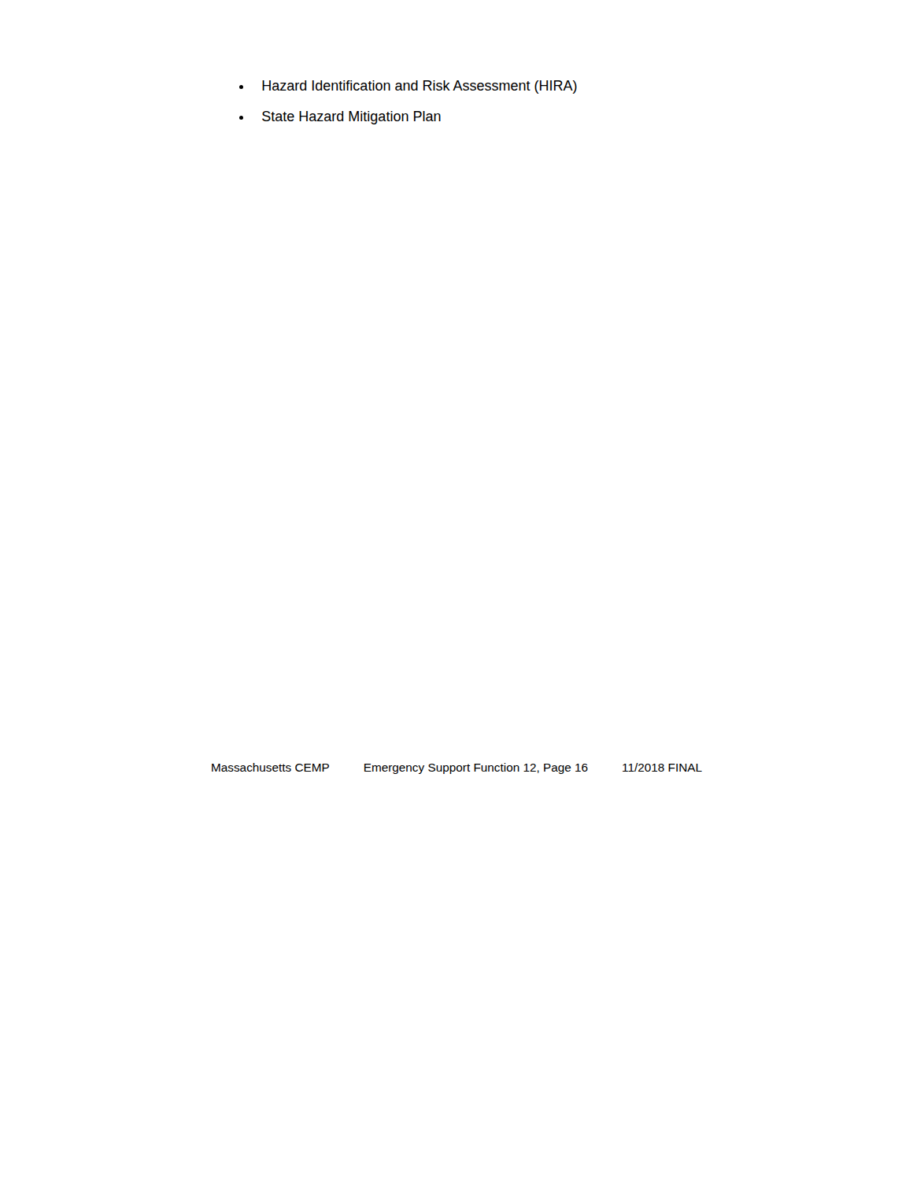Hazard Identification and Risk Assessment (HIRA)
State Hazard Mitigation Plan
Massachusetts CEMP
Emergency Support Function 12, Page 16
11/2018 FINAL